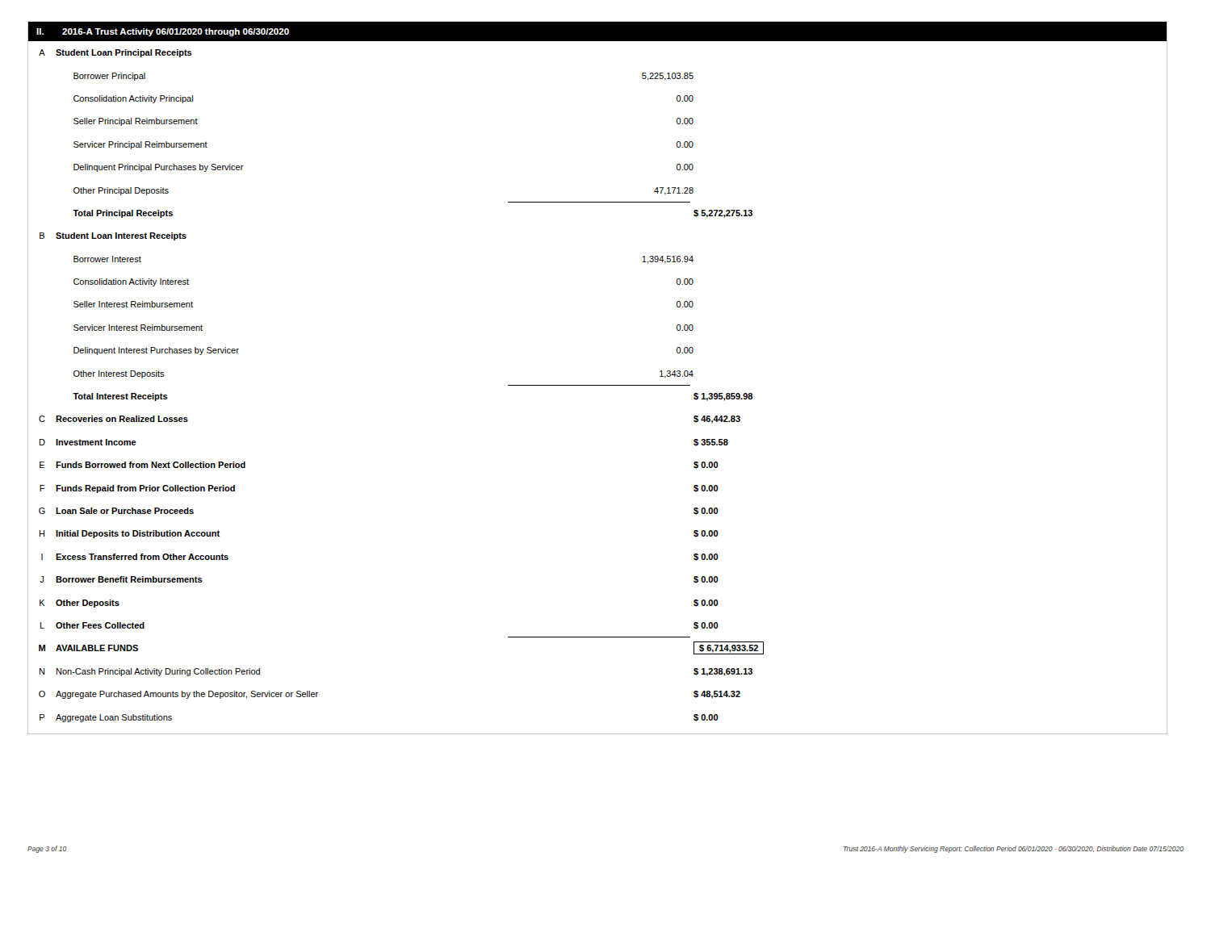II. 2016-A Trust Activity 06/01/2020 through 06/30/2020
| A | Student Loan Principal Receipts | | |
| | Borrower Principal | 5,225,103.85 | |
| | Consolidation Activity Principal | 0.00 | |
| | Seller Principal Reimbursement | 0.00 | |
| | Servicer Principal Reimbursement | 0.00 | |
| | Delinquent Principal Purchases by Servicer | 0.00 | |
| | Other Principal Deposits | 47,171.28 | |
| | Total Principal Receipts | | $ 5,272,275.13 |
| B | Student Loan Interest Receipts | | |
| | Borrower Interest | 1,394,516.94 | |
| | Consolidation Activity Interest | 0.00 | |
| | Seller Interest Reimbursement | 0.00 | |
| | Servicer Interest Reimbursement | 0.00 | |
| | Delinquent Interest Purchases by Servicer | 0.00 | |
| | Other Interest Deposits | 1,343.04 | |
| | Total Interest Receipts | | $ 1,395,859.98 |
| C | Recoveries on Realized Losses | | $ 46,442.83 |
| D | Investment Income | | $ 355.58 |
| E | Funds Borrowed from Next Collection Period | | $ 0.00 |
| F | Funds Repaid from Prior Collection Period | | $ 0.00 |
| G | Loan Sale or Purchase Proceeds | | $ 0.00 |
| H | Initial Deposits to Distribution Account | | $ 0.00 |
| I | Excess Transferred from Other Accounts | | $ 0.00 |
| J | Borrower Benefit Reimbursements | | $ 0.00 |
| K | Other Deposits | | $ 0.00 |
| L | Other Fees Collected | | $ 0.00 |
| M | AVAILABLE FUNDS | | $ 6,714,933.52 |
| N | Non-Cash Principal Activity During Collection Period | | $ 1,238,691.13 |
| O | Aggregate Purchased Amounts by the Depositor, Servicer or Seller | | $ 48,514.32 |
| P | Aggregate Loan Substitutions | | $ 0.00 |
Page 3 of 10 Trust 2016-A Monthly Servicing Report: Collection Period 06/01/2020 - 06/30/2020, Distribution Date 07/15/2020